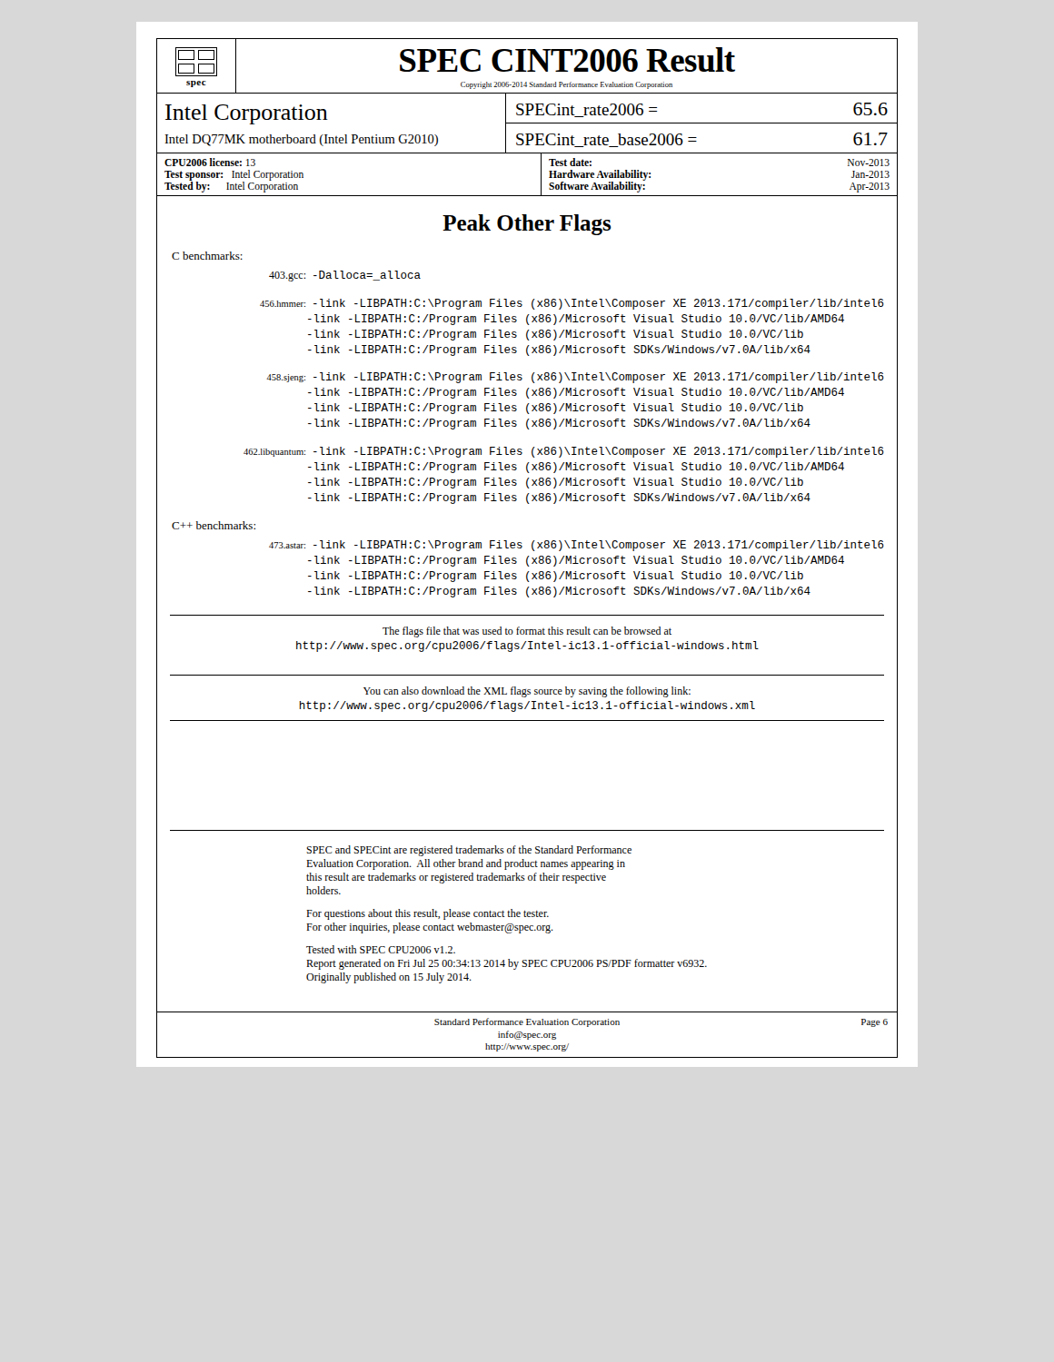spec
SPEC CINT2006 Result
Copyright 2006-2014 Standard Performance Evaluation Corporation
Intel Corporation
Intel DQ77MK motherboard (Intel Pentium G2010)
SPECint_rate2006 = 65.6
SPECint_rate_base2006 = 61.7
CPU2006 license: 13
Test sponsor: Intel Corporation
Tested by: Intel Corporation
Test date: Nov-2013
Hardware Availability: Jan-2013
Software Availability: Apr-2013
Peak Other Flags
C benchmarks:
403.gcc:
-Dalloca=_alloca
456.hmmer:
-link -LIBPATH:C:\Program Files (x86)\Intel\Composer XE 2013.171/compiler/lib/intel64
-link -LIBPATH:C:/Program Files (x86)/Microsoft Visual Studio 10.0/VC/lib/AMD64
-link -LIBPATH:C:/Program Files (x86)/Microsoft Visual Studio 10.0/VC/lib
-link -LIBPATH:C:/Program Files (x86)/Microsoft SDKs/Windows/v7.0A/lib/x64
458.sjeng:
-link -LIBPATH:C:\Program Files (x86)\Intel\Composer XE 2013.171/compiler/lib/intel64
-link -LIBPATH:C:/Program Files (x86)/Microsoft Visual Studio 10.0/VC/lib/AMD64
-link -LIBPATH:C:/Program Files (x86)/Microsoft Visual Studio 10.0/VC/lib
-link -LIBPATH:C:/Program Files (x86)/Microsoft SDKs/Windows/v7.0A/lib/x64
462.libquantum:
-link -LIBPATH:C:\Program Files (x86)\Intel\Composer XE 2013.171/compiler/lib/intel64
-link -LIBPATH:C:/Program Files (x86)/Microsoft Visual Studio 10.0/VC/lib/AMD64
-link -LIBPATH:C:/Program Files (x86)/Microsoft Visual Studio 10.0/VC/lib
-link -LIBPATH:C:/Program Files (x86)/Microsoft SDKs/Windows/v7.0A/lib/x64
C++ benchmarks:
473.astar:
-link -LIBPATH:C:\Program Files (x86)\Intel\Composer XE 2013.171/compiler/lib/intel64
-link -LIBPATH:C:/Program Files (x86)/Microsoft Visual Studio 10.0/VC/lib/AMD64
-link -LIBPATH:C:/Program Files (x86)/Microsoft Visual Studio 10.0/VC/lib
-link -LIBPATH:C:/Program Files (x86)/Microsoft SDKs/Windows/v7.0A/lib/x64
The flags file that was used to format this result can be browsed at
http://www.spec.org/cpu2006/flags/Intel-ic13.1-official-windows.html
You can also download the XML flags source by saving the following link:
http://www.spec.org/cpu2006/flags/Intel-ic13.1-official-windows.xml
SPEC and SPECint are registered trademarks of the Standard Performance
Evaluation Corporation. All other brand and product names appearing in
this result are trademarks or registered trademarks of their respective
holders.
For questions about this result, please contact the tester.
For other inquiries, please contact webmaster@spec.org.
Tested with SPEC CPU2006 v1.2.
Report generated on Fri Jul 25 00:34:13 2014 by SPEC CPU2006 PS/PDF formatter v6932.
Originally published on 15 July 2014.
Standard Performance Evaluation Corporation
info@spec.org
http://www.spec.org/
Page 6